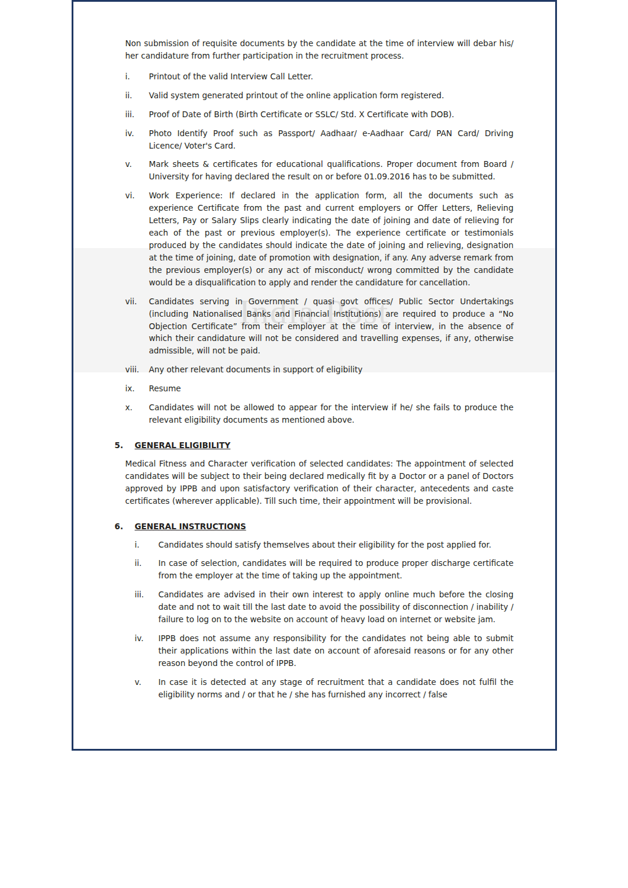India Post
Non submission of requisite documents by the candidate at the time of interview will debar his/ her candidature from further participation in the recruitment process.
Printout of the valid Interview Call Letter.
Valid system generated printout of the online application form registered.
Proof of Date of Birth (Birth Certificate or SSLC/ Std. X Certificate with DOB).
Photo Identify Proof such as Passport/ Aadhaar/ e-Aadhaar Card/ PAN Card/ Driving Licence/ Voter's Card.
Mark sheets & certificates for educational qualifications. Proper document from Board / University for having declared the result on or before 01.09.2016 has to be submitted.
Work Experience: If declared in the application form, all the documents such as experience Certificate from the past and current employers or Offer Letters, Relieving Letters, Pay or Salary Slips clearly indicating the date of joining and date of relieving for each of the past or previous employer(s). The experience certificate or testimonials produced by the candidates should indicate the date of joining and relieving, designation at the time of joining, date of promotion with designation, if any. Any adverse remark from the previous employer(s) or any act of misconduct/ wrong committed by the candidate would be a disqualification to apply and render the candidature for cancellation.
Candidates serving in Government / quasi govt offices/ Public Sector Undertakings (including Nationalised Banks and Financial Institutions) are required to produce a “No Objection Certificate” from their employer at the time of interview, in the absence of which their candidature will not be considered and travelling expenses, if any, otherwise admissible, will not be paid.
Any other relevant documents in support of eligibility
Resume
Candidates will not be allowed to appear for the interview if he/ she fails to produce the relevant eligibility documents as mentioned above.
5.
GENERAL ELIGIBILITY
Medical Fitness and Character verification of selected candidates: The appointment of selected candidates will be subject to their being declared medically fit by a Doctor or a panel of Doctors approved by IPPB and upon satisfactory verification of their character, antecedents and caste certificates (wherever applicable). Till such time, their appointment will be provisional.
6.
GENERAL INSTRUCTIONS
Candidates should satisfy themselves about their eligibility for the post applied for.
In case of selection, candidates will be required to produce proper discharge certificate from the employer at the time of taking up the appointment.
Candidates are advised in their own interest to apply online much before the closing date and not to wait till the last date to avoid the possibility of disconnection / inability / failure to log on to the website on account of heavy load on internet or website jam.
IPPB does not assume any responsibility for the candidates not being able to submit their applications within the last date on account of aforesaid reasons or for any other reason beyond the control of IPPB.
In case it is detected at any stage of recruitment that a candidate does not fulfil the eligibility norms and / or that he / she has furnished any incorrect / false